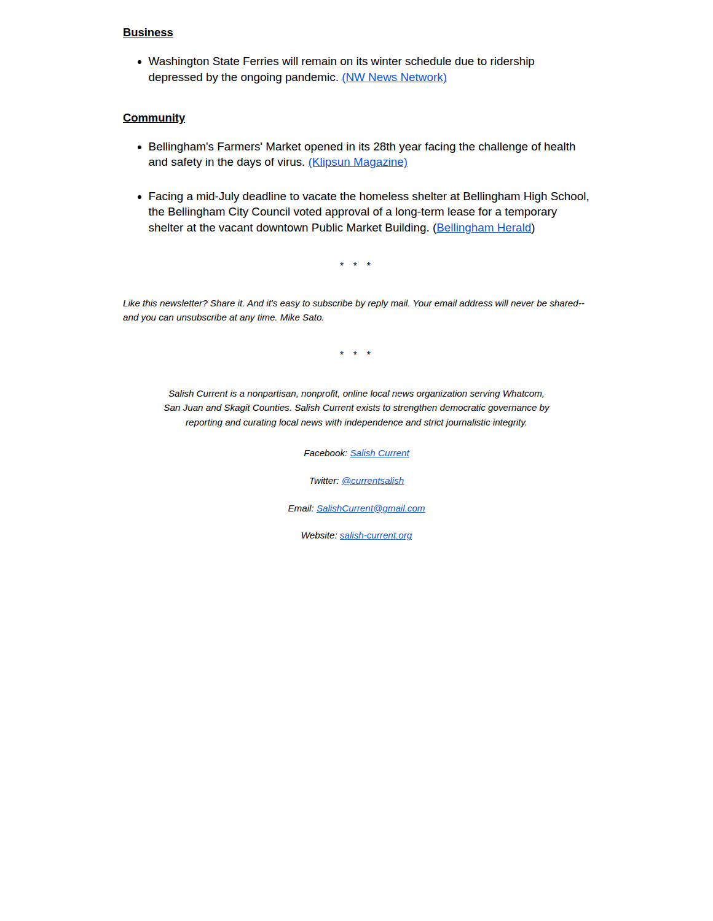Business
Washington State Ferries will remain on its winter schedule due to ridership depressed by the ongoing pandemic. (NW News Network)
Community
Bellingham's Farmers' Market opened in its 28th year facing the challenge of health and safety in the days of virus. (Klipsun Magazine)
Facing a mid-July deadline to vacate the homeless shelter at Bellingham High School, the Bellingham City Council voted approval of a long-term lease for a temporary shelter at the vacant downtown Public Market Building. (Bellingham Herald)
* * *
Like this newsletter? Share it. And it's easy to subscribe by reply mail. Your email address will never be shared-- and you can unsubscribe at any time. Mike Sato.
* * *
Salish Current is a nonpartisan, nonprofit, online local news organization serving Whatcom, San Juan and Skagit Counties. Salish Current exists to strengthen democratic governance by reporting and curating local news with independence and strict journalistic integrity.
Facebook: Salish Current
Twitter: @currentsalish
Email: SalishCurrent@gmail.com
Website: salish-current.org